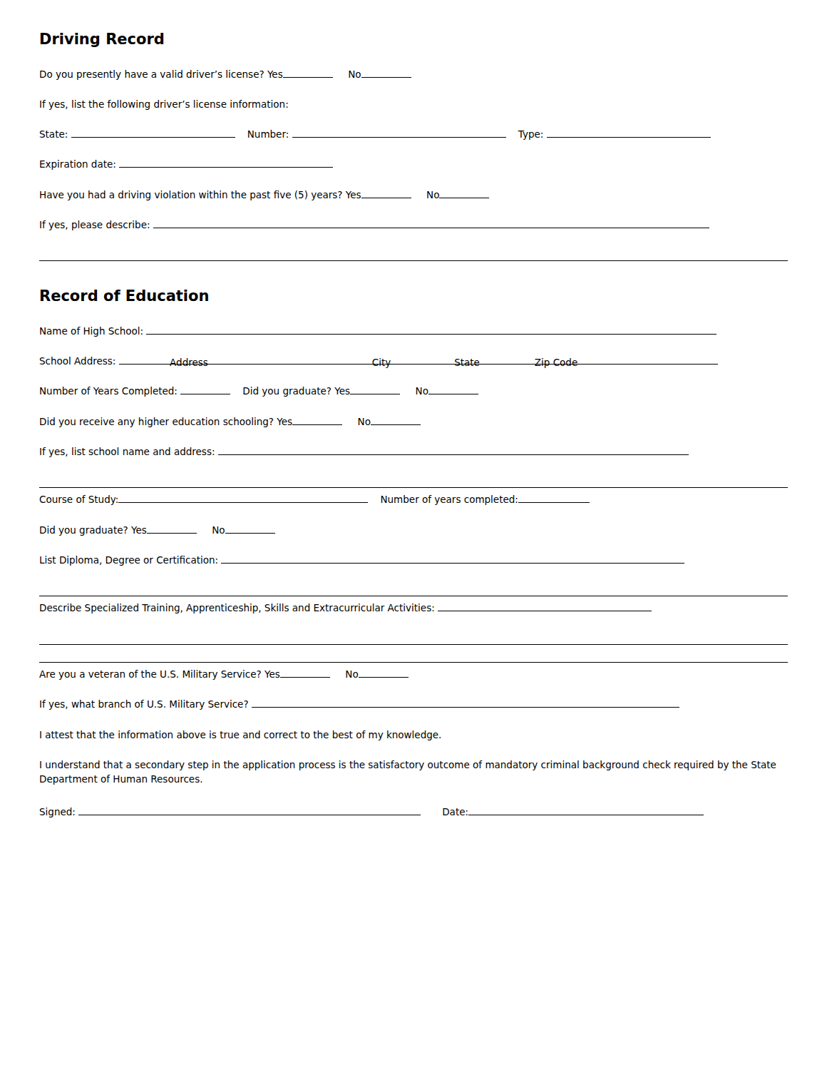Driving Record
Do you presently have a valid driver’s license? Yes No
If yes, list the following driver’s license information:
State: Number: Type:
Expiration date:
Have you had a driving violation within the past five (5) years? Yes No
If yes, please describe:
Record of Education
Name of High School:
School Address:
Address City State Zip Code
Number of Years Completed: Did you graduate? Yes No
Did you receive any higher education schooling? Yes No
If yes, list school name and address:
Course of Study: Number of years completed:
Did you graduate? Yes No
List Diploma, Degree or Certification:
Describe Specialized Training, Apprenticeship, Skills and Extracurricular Activities:
Are you a veteran of the U.S. Military Service? Yes No
If yes, what branch of U.S. Military Service?
I attest that the information above is true and correct to the best of my knowledge.
I understand that a secondary step in the application process is the satisfactory outcome of mandatory criminal background check required by the State Department of Human Resources.
Signed: Date: